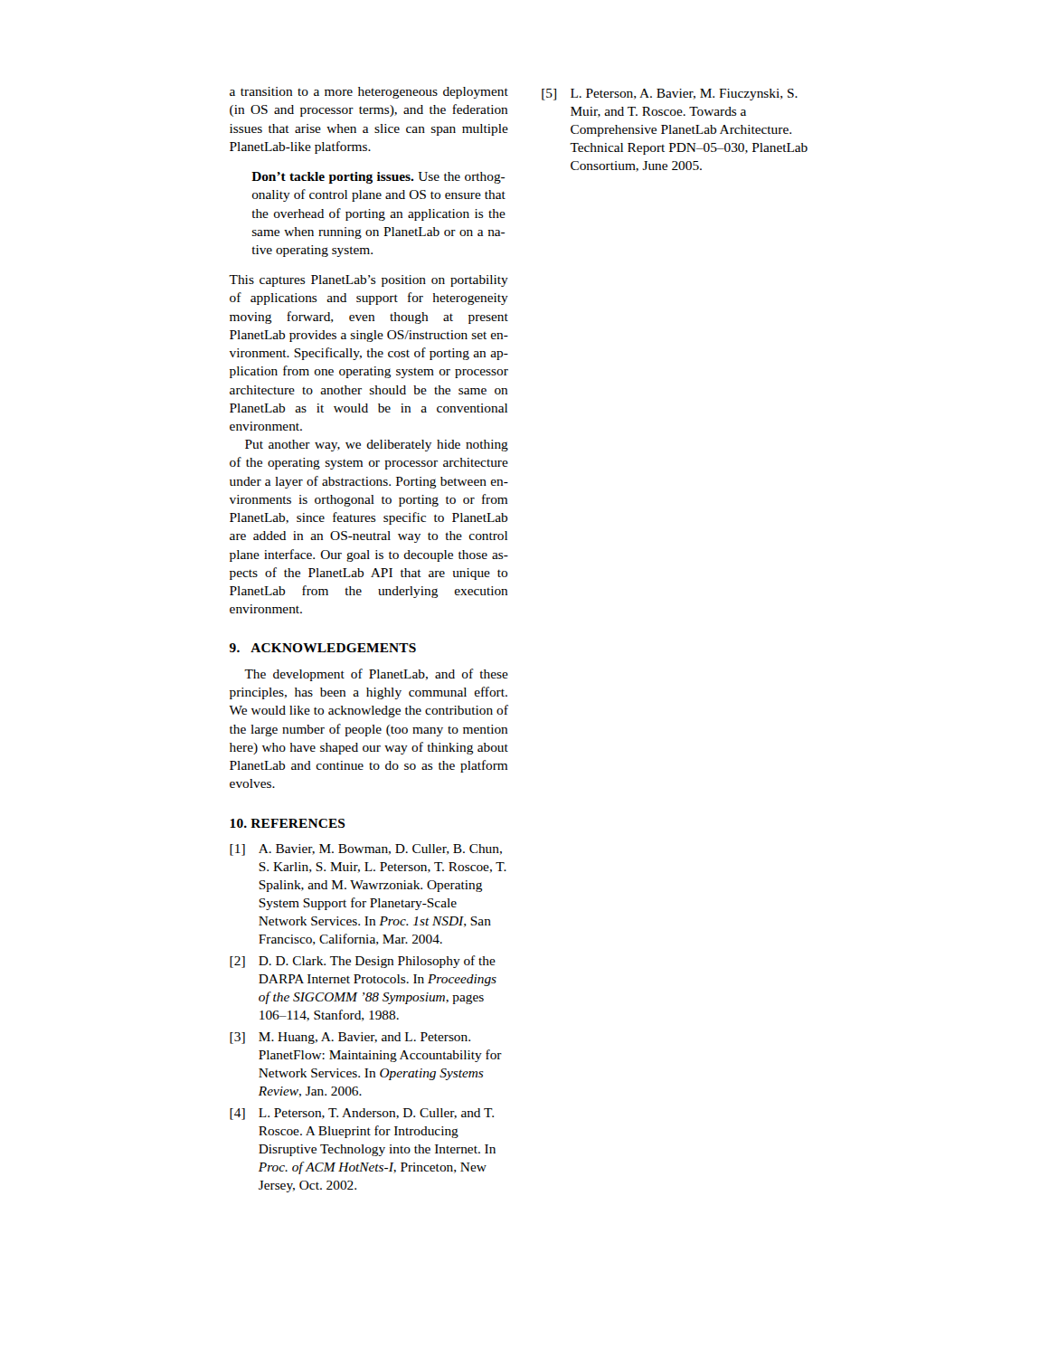a transition to a more heterogeneous deployment (in OS and processor terms), and the federation issues that arise when a slice can span multiple PlanetLab-like platforms.
Don’t tackle porting issues. Use the orthogonality of control plane and OS to ensure that the overhead of porting an application is the same when running on PlanetLab or on a native operating system.
This captures PlanetLab’s position on portability of applications and support for heterogeneity moving forward, even though at present PlanetLab provides a single OS/instruction set environment. Specifically, the cost of porting an application from one operating system or processor architecture to another should be the same on PlanetLab as it would be in a conventional environment.
Put another way, we deliberately hide nothing of the operating system or processor architecture under a layer of abstractions. Porting between environments is orthogonal to porting to or from PlanetLab, since features specific to PlanetLab are added in an OS-neutral way to the control plane interface. Our goal is to decouple those aspects of the PlanetLab API that are unique to PlanetLab from the underlying execution environment.
9. Acknowledgements
The development of PlanetLab, and of these principles, has been a highly communal effort. We would like to acknowledge the contribution of the large number of people (too many to mention here) who have shaped our way of thinking about PlanetLab and continue to do so as the platform evolves.
10. References
A. Bavier, M. Bowman, D. Culler, B. Chun, S. Karlin, S. Muir, L. Peterson, T. Roscoe, T. Spalink, and M. Wawrzoniak. Operating System Support for Planetary-Scale Network Services. In Proc. 1st NSDI, San Francisco, California, Mar. 2004.
D. D. Clark. The Design Philosophy of the DARPA Internet Protocols. In Proceedings of the SIGCOMM ’88 Symposium, pages 106–114, Stanford, 1988.
M. Huang, A. Bavier, and L. Peterson. PlanetFlow: Maintaining Accountability for Network Services. In Operating Systems Review, Jan. 2006.
L. Peterson, T. Anderson, D. Culler, and T. Roscoe. A Blueprint for Introducing Disruptive Technology into the Internet. In Proc. of ACM HotNets-I, Princeton, New Jersey, Oct. 2002.
[5] L. Peterson, A. Bavier, M. Fiuczynski, S. Muir, and T. Roscoe. Towards a Comprehensive PlanetLab Architecture. Technical Report PDN–05–030, PlanetLab Consortium, June 2005.